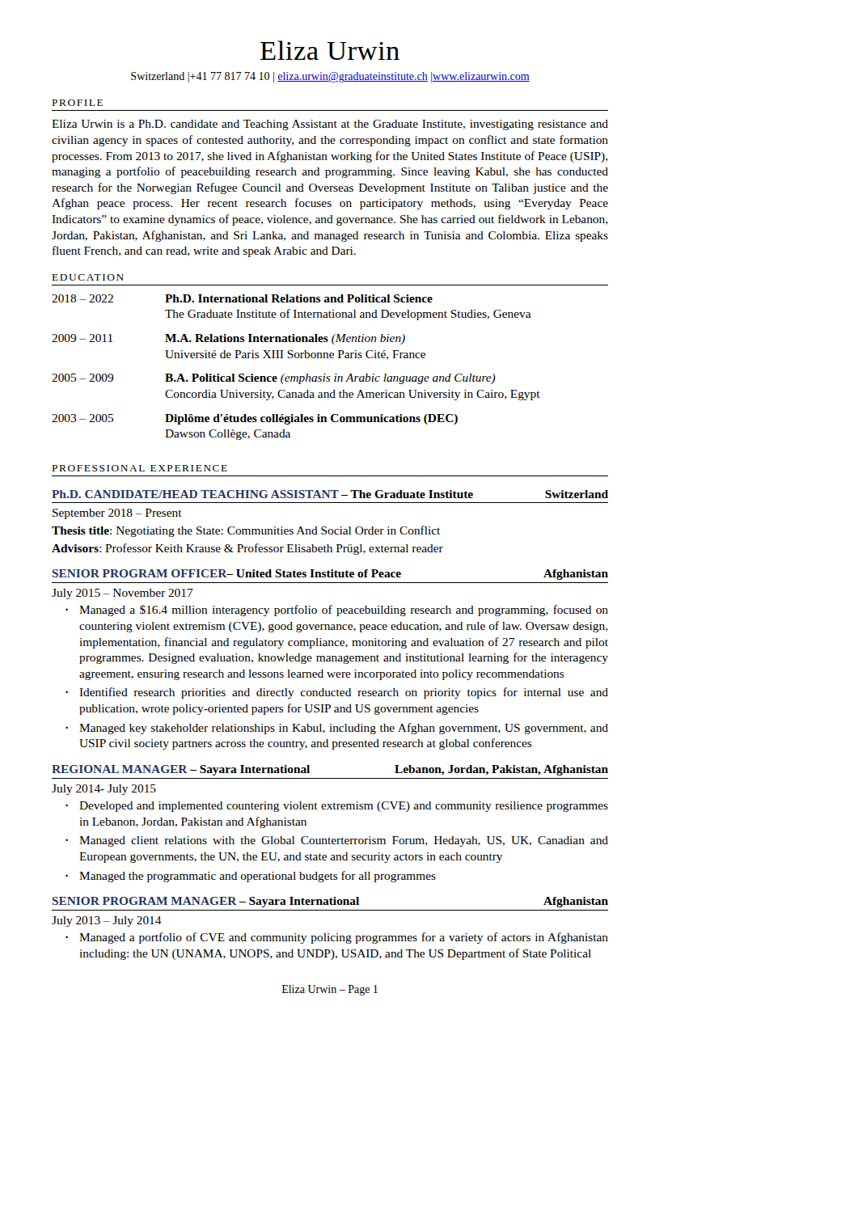Eliza Urwin
Switzerland |+41 77 817 74 10 | eliza.urwin@graduateinstitute.ch |www.elizaurwin.com
Profile
Eliza Urwin is a Ph.D. candidate and Teaching Assistant at the Graduate Institute, investigating resistance and civilian agency in spaces of contested authority, and the corresponding impact on conflict and state formation processes. From 2013 to 2017, she lived in Afghanistan working for the United States Institute of Peace (USIP), managing a portfolio of peacebuilding research and programming. Since leaving Kabul, she has conducted research for the Norwegian Refugee Council and Overseas Development Institute on Taliban justice and the Afghan peace process. Her recent research focuses on participatory methods, using “Everyday Peace Indicators” to examine dynamics of peace, violence, and governance. She has carried out fieldwork in Lebanon, Jordan, Pakistan, Afghanistan, and Sri Lanka, and managed research in Tunisia and Colombia. Eliza speaks fluent French, and can read, write and speak Arabic and Dari.
Education
| 2018 – 2022 | Ph.D. International Relations and Political Science The Graduate Institute of International and Development Studies, Geneva |
| 2009 – 2011 | M.A. Relations Internationales (Mention bien) Université de Paris XIII Sorbonne Paris Cité, France |
| 2005 – 2009 | B.A. Political Science (emphasis in Arabic language and Culture) Concordia University, Canada and the American University in Cairo, Egypt |
| 2003 – 2005 | Diplôme d'études collégiales in Communications (DEC) Dawson Collège, Canada |
Professional Experience
Ph.D. CANDIDATE/HEAD TEACHING ASSISTANT – The Graduate Institute Switzerland
September 2018 – Present
Thesis title: Negotiating the State: Communities And Social Order in Conflict
Advisors: Professor Keith Krause & Professor Elisabeth Prügl, external reader
SENIOR PROGRAM OFFICER– United States Institute of Peace Afghanistan
July 2015 – November 2017
Managed a $16.4 million interagency portfolio of peacebuilding research and programming, focused on countering violent extremism (CVE), good governance, peace education, and rule of law. Oversaw design, implementation, financial and regulatory compliance, monitoring and evaluation of 27 research and pilot programmes. Designed evaluation, knowledge management and institutional learning for the interagency agreement, ensuring research and lessons learned were incorporated into policy recommendations
Identified research priorities and directly conducted research on priority topics for internal use and publication, wrote policy-oriented papers for USIP and US government agencies
Managed key stakeholder relationships in Kabul, including the Afghan government, US government, and USIP civil society partners across the country, and presented research at global conferences
REGIONAL MANAGER – Sayara International Lebanon, Jordan, Pakistan, Afghanistan
July 2014- July 2015
Developed and implemented countering violent extremism (CVE) and community resilience programmes in Lebanon, Jordan, Pakistan and Afghanistan
Managed client relations with the Global Counterterrorism Forum, Hedayah, US, UK, Canadian and European governments, the UN, the EU, and state and security actors in each country
Managed the programmatic and operational budgets for all programmes
SENIOR PROGRAM MANAGER – Sayara International Afghanistan
July 2013 – July 2014
Managed a portfolio of CVE and community policing programmes for a variety of actors in Afghanistan including: the UN (UNAMA, UNOPS, and UNDP), USAID, and The US Department of State Political
Eliza Urwin – Page 1